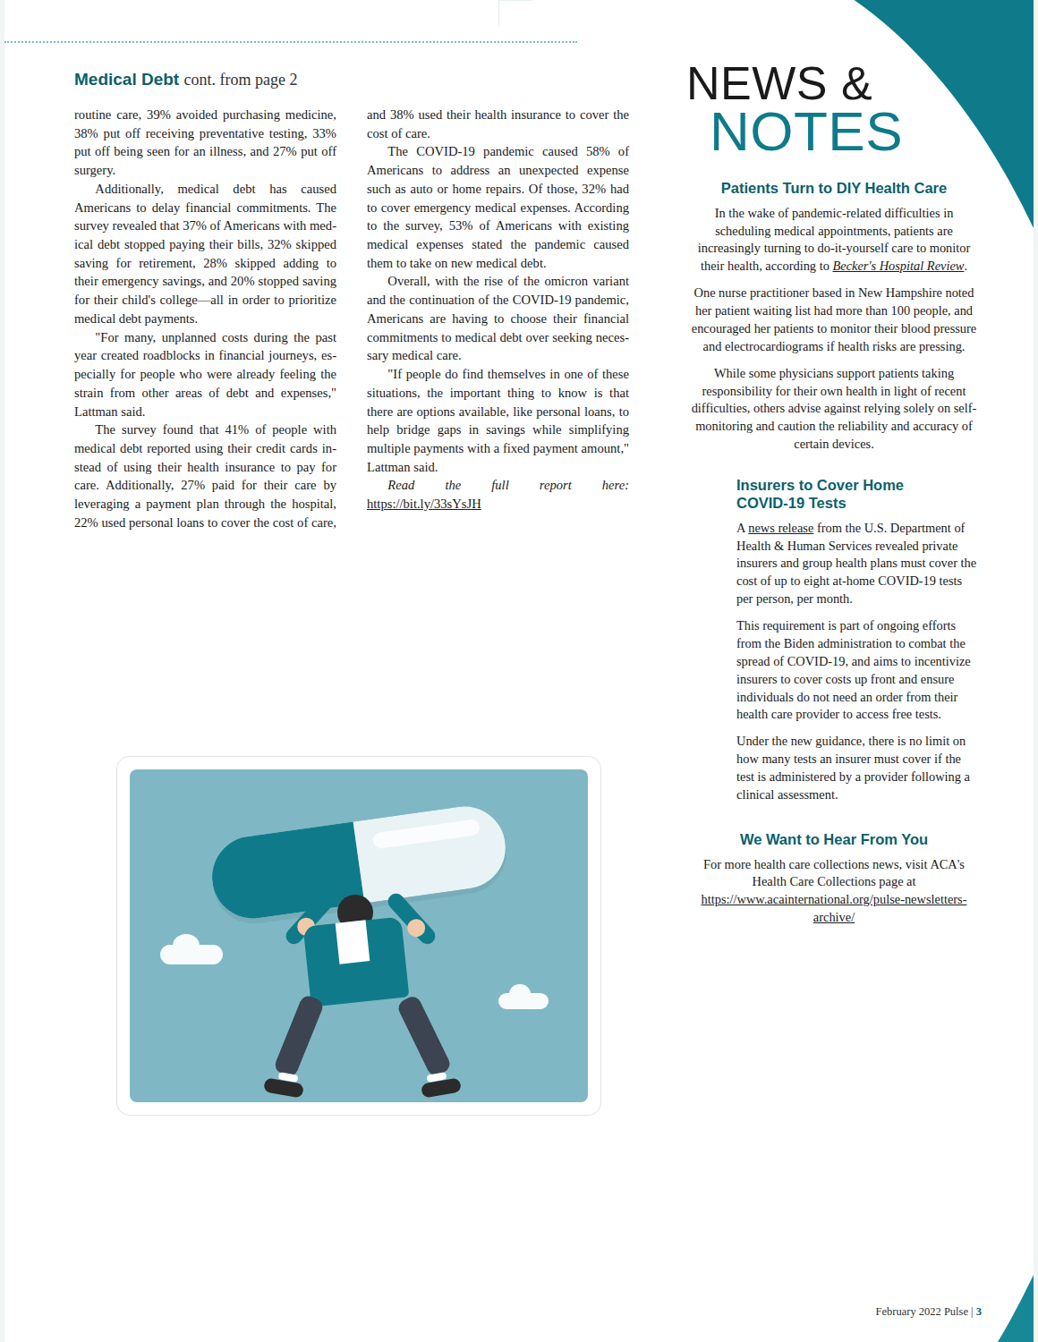Medical Debt cont. from page 2
routine care, 39% avoided purchasing medicine, 38% put off receiving preventative testing, 33% put off being seen for an illness, and 27% put off surgery.
Additionally, medical debt has caused Americans to delay financial commitments. The survey revealed that 37% of Americans with medical debt stopped paying their bills, 32% skipped saving for retirement, 28% skipped adding to their emergency savings, and 20% stopped saving for their child's college—all in order to prioritize medical debt payments.
"For many, unplanned costs during the past year created roadblocks in financial journeys, especially for people who were already feeling the strain from other areas of debt and expenses," Lattman said.
The survey found that 41% of people with medical debt reported using their credit cards instead of using their health insurance to pay for care. Additionally, 27% paid for their care by leveraging a payment plan through the hospital, 22% used personal loans to cover the cost of care, and 38% used their health insurance to cover the cost of care.
The COVID-19 pandemic caused 58% of Americans to address an unexpected expense such as auto or home repairs. Of those, 32% had to cover emergency medical expenses. According to the survey, 53% of Americans with existing medical expenses stated the pandemic caused them to take on new medical debt.
Overall, with the rise of the omicron variant and the continuation of the COVID-19 pandemic, Americans are having to choose their financial commitments to medical debt over seeking necessary medical care.
"If people do find themselves in one of these situations, the important thing to know is that there are options available, like personal loans, to help bridge gaps in savings while simplifying multiple payments with a fixed payment amount," Lattman said.
Read the full report here: https://bit.ly/33sYsJH
NEWS & NOTES
Patients Turn to DIY Health Care
In the wake of pandemic-related difficulties in scheduling medical appointments, patients are increasingly turning to do-it-yourself care to monitor their health, according to Becker's Hospital Review.
One nurse practitioner based in New Hampshire noted her patient waiting list had more than 100 people, and encouraged her patients to monitor their blood pressure and electrocardiograms if health risks are pressing.
While some physicians support patients taking responsibility for their own health in light of recent difficulties, others advise against relying solely on self-monitoring and caution the reliability and accuracy of certain devices.
Insurers to Cover Home
COVID-19 Tests
A news release from the U.S. Department of Health & Human Services revealed private insurers and group health plans must cover the cost of up to eight at-home COVID-19 tests per person, per month.
This requirement is part of ongoing efforts from the Biden administration to combat the spread of COVID-19, and aims to incentivize insurers to cover costs up front and ensure individuals do not need an order from their health care provider to access free tests.
Under the new guidance, there is no limit on how many tests an insurer must cover if the test is administered by a provider following a clinical assessment.
We Want to Hear From You
For more health care collections news, visit ACA's Health Care Collections page at https://www.acainternational.org/pulse-newsletters-archive/
February 2022 Pulse | 3